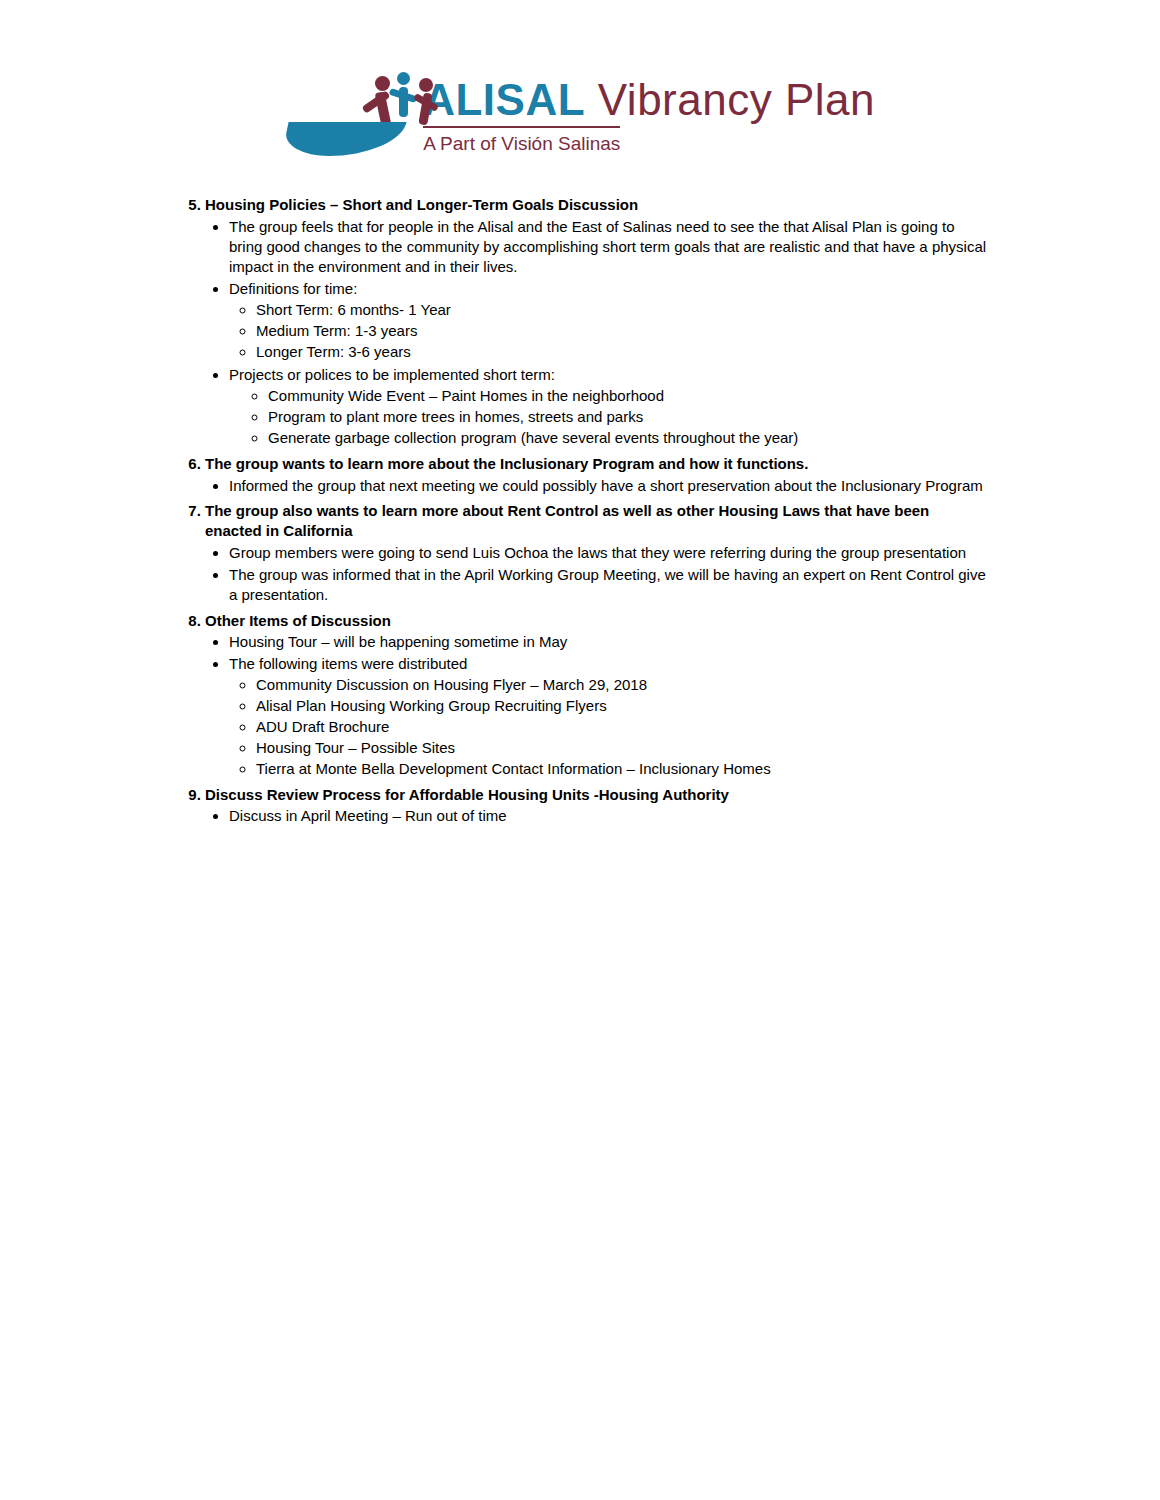ALISAL Vibrancy Plan
A Part of Visión Salinas
Housing Policies – Short and Longer-Term Goals Discussion
The group feels that for people in the Alisal and the East of Salinas need to see the that Alisal Plan is going to bring good changes to the community by accomplishing short term goals that are realistic and that have a physical impact in the environment and in their lives.
Definitions for time:
Short Term: 6 months- 1 Year
Medium Term: 1-3 years
Longer Term: 3-6 years
Projects or polices to be implemented short term:
Community Wide Event – Paint Homes in the neighborhood
Program to plant more trees in homes, streets and parks
Generate garbage collection program (have several events throughout the year)
The group wants to learn more about the Inclusionary Program and how it functions.
Informed the group that next meeting we could possibly have a short preservation about the Inclusionary Program
The group also wants to learn more about Rent Control as well as other Housing Laws that have been enacted in California
Group members were going to send Luis Ochoa the laws that they were referring during the group presentation
The group was informed that in the April Working Group Meeting, we will be having an expert on Rent Control give a presentation.
Other Items of Discussion
Housing Tour – will be happening sometime in May
The following items were distributed
Community Discussion on Housing Flyer – March 29, 2018
Alisal Plan Housing Working Group Recruiting Flyers
ADU Draft Brochure
Housing Tour – Possible Sites
Tierra at Monte Bella Development Contact Information – Inclusionary Homes
Discuss Review Process for Affordable Housing Units -Housing Authority
Discuss in April Meeting – Run out of time